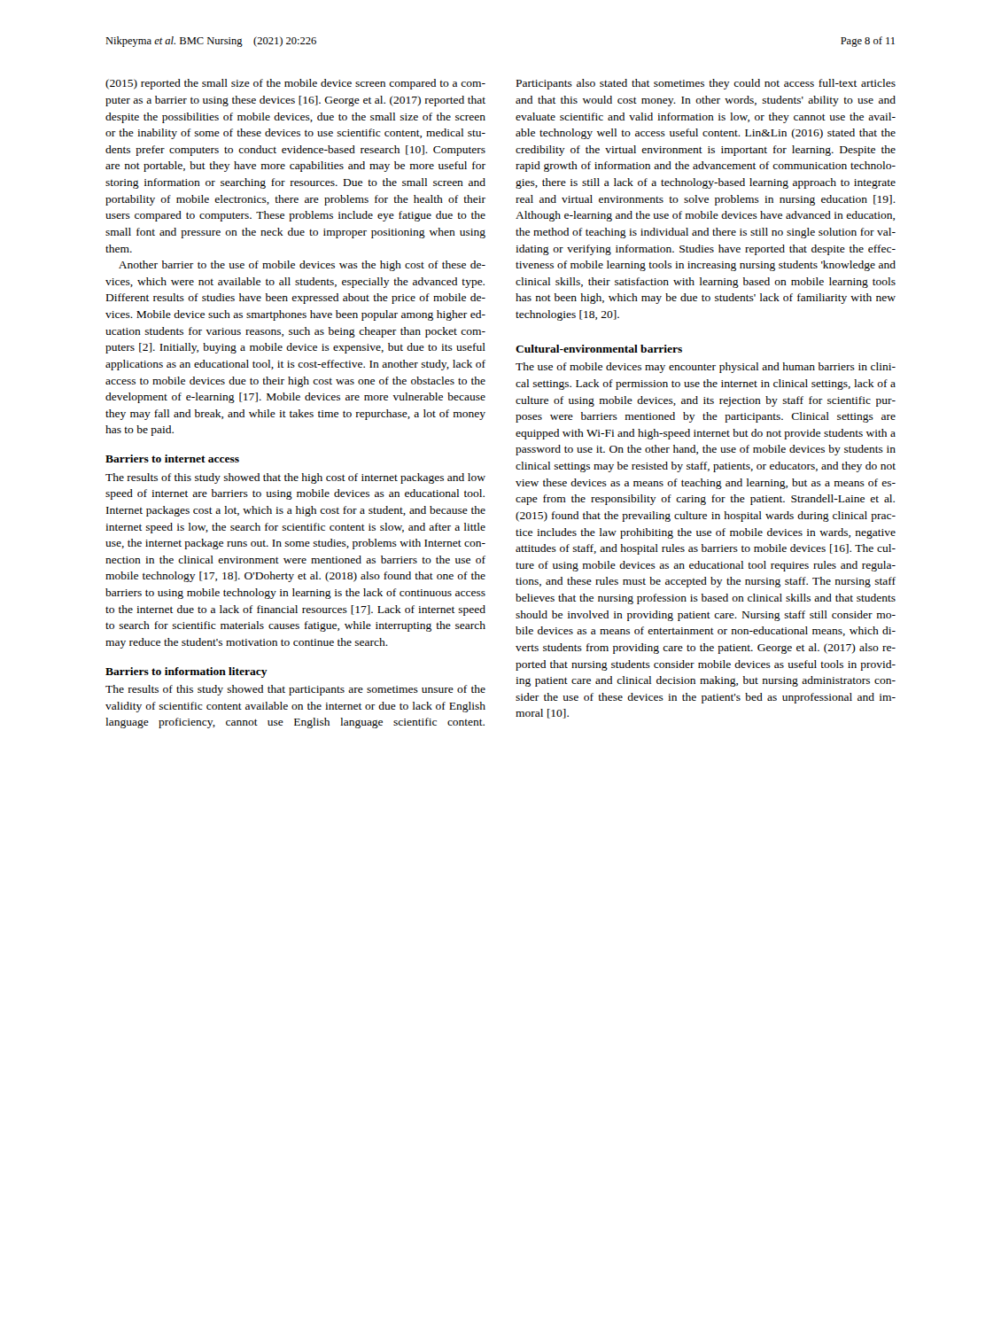Nikpeyma et al. BMC Nursing (2021) 20:226
Page 8 of 11
(2015) reported the small size of the mobile device screen compared to a computer as a barrier to using these devices [16]. George et al. (2017) reported that despite the possibilities of mobile devices, due to the small size of the screen or the inability of some of these devices to use scientific content, medical students prefer computers to conduct evidence-based research [10]. Computers are not portable, but they have more capabilities and may be more useful for storing information or searching for resources. Due to the small screen and portability of mobile electronics, there are problems for the health of their users compared to computers. These problems include eye fatigue due to the small font and pressure on the neck due to improper positioning when using them.
Another barrier to the use of mobile devices was the high cost of these devices, which were not available to all students, especially the advanced type. Different results of studies have been expressed about the price of mobile devices. Mobile device such as smartphones have been popular among higher education students for various reasons, such as being cheaper than pocket computers [2]. Initially, buying a mobile device is expensive, but due to its useful applications as an educational tool, it is cost-effective. In another study, lack of access to mobile devices due to their high cost was one of the obstacles to the development of e-learning [17]. Mobile devices are more vulnerable because they may fall and break, and while it takes time to repurchase, a lot of money has to be paid.
Barriers to internet access
The results of this study showed that the high cost of internet packages and low speed of internet are barriers to using mobile devices as an educational tool. Internet packages cost a lot, which is a high cost for a student, and because the internet speed is low, the search for scientific content is slow, and after a little use, the internet package runs out. In some studies, problems with Internet connection in the clinical environment were mentioned as barriers to the use of mobile technology [17, 18]. O'Doherty et al. (2018) also found that one of the barriers to using mobile technology in learning is the lack of continuous access to the internet due to a lack of financial resources [17]. Lack of internet speed to search for scientific materials causes fatigue, while interrupting the search may reduce the student's motivation to continue the search.
Barriers to information literacy
The results of this study showed that participants are sometimes unsure of the validity of scientific content available on the internet or due to lack of English language proficiency, cannot use English language scientific content. Participants also stated that sometimes they could not access full-text articles and that this would cost money. In other words, students' ability to use and evaluate scientific and valid information is low, or they cannot use the available technology well to access useful content. Lin&Lin (2016) stated that the credibility of the virtual environment is important for learning. Despite the rapid growth of information and the advancement of communication technologies, there is still a lack of a technology-based learning approach to integrate real and virtual environments to solve problems in nursing education [19]. Although e-learning and the use of mobile devices have advanced in education, the method of teaching is individual and there is still no single solution for validating or verifying information. Studies have reported that despite the effectiveness of mobile learning tools in increasing nursing students 'knowledge and clinical skills, their satisfaction with learning based on mobile learning tools has not been high, which may be due to students' lack of familiarity with new technologies [18, 20].
Cultural-environmental barriers
The use of mobile devices may encounter physical and human barriers in clinical settings. Lack of permission to use the internet in clinical settings, lack of a culture of using mobile devices, and its rejection by staff for scientific purposes were barriers mentioned by the participants. Clinical settings are equipped with Wi-Fi and high-speed internet but do not provide students with a password to use it. On the other hand, the use of mobile devices by students in clinical settings may be resisted by staff, patients, or educators, and they do not view these devices as a means of teaching and learning, but as a means of escape from the responsibility of caring for the patient. Strandell-Laine et al. (2015) found that the prevailing culture in hospital wards during clinical practice includes the law prohibiting the use of mobile devices in wards, negative attitudes of staff, and hospital rules as barriers to mobile devices [16]. The culture of using mobile devices as an educational tool requires rules and regulations, and these rules must be accepted by the nursing staff. The nursing staff believes that the nursing profession is based on clinical skills and that students should be involved in providing patient care. Nursing staff still consider mobile devices as a means of entertainment or non-educational means, which diverts students from providing care to the patient. George et al. (2017) also reported that nursing students consider mobile devices as useful tools in providing patient care and clinical decision making, but nursing administrators consider the use of these devices in the patient's bed as unprofessional and immoral [10].